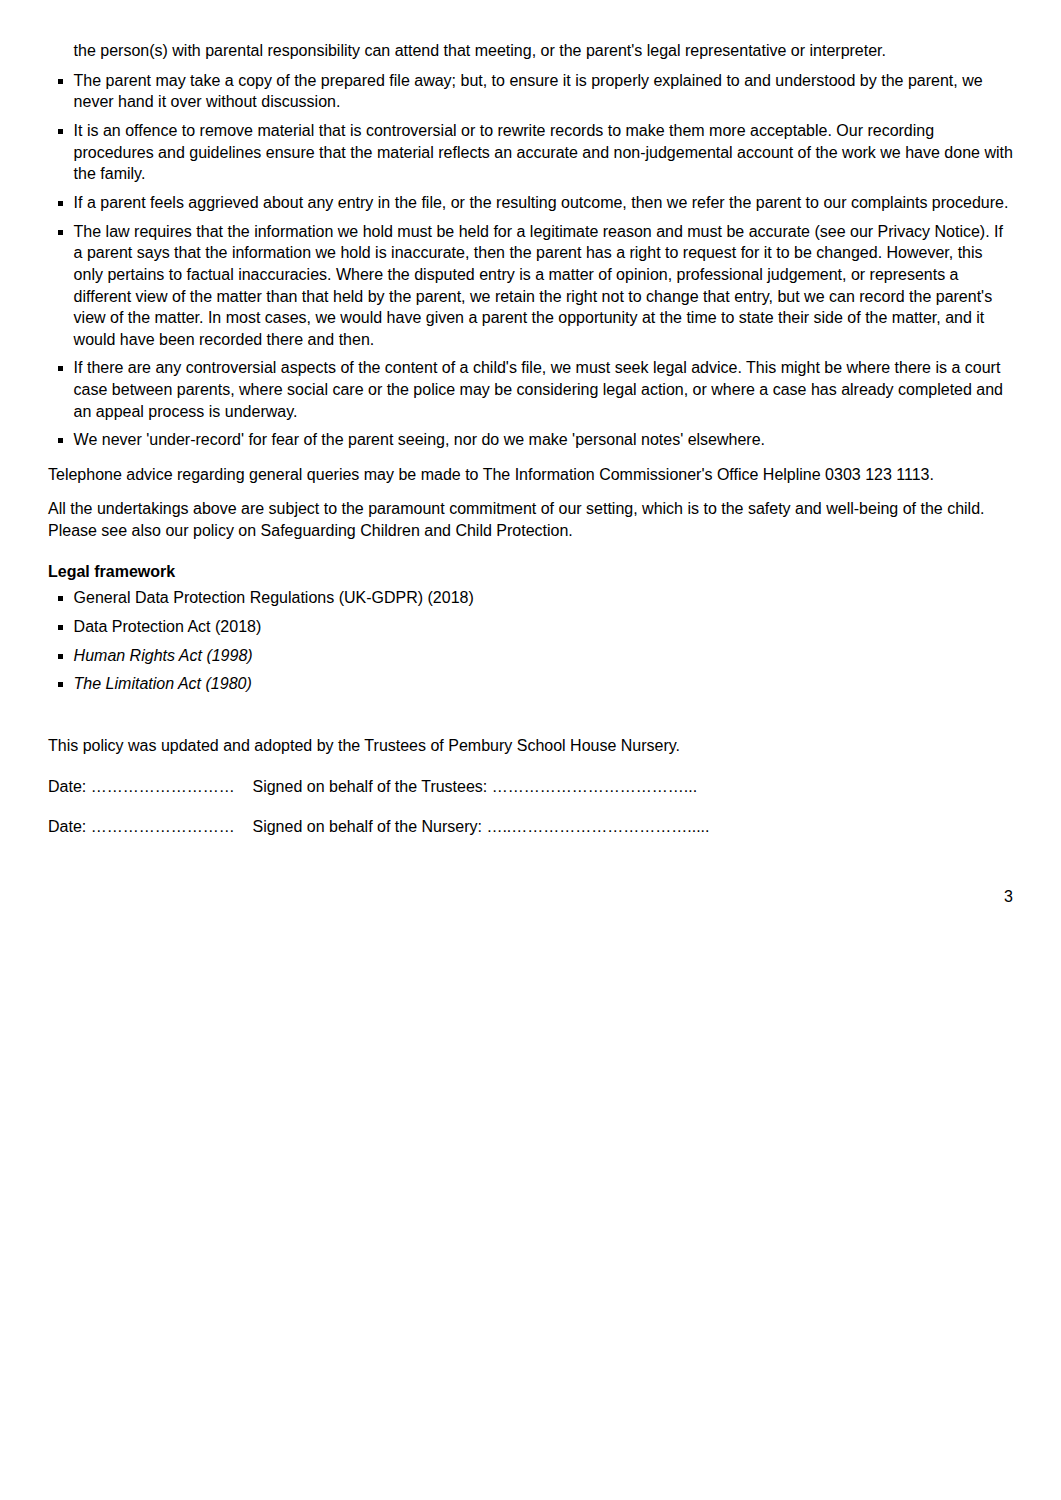the person(s) with parental responsibility can attend that meeting, or the parent's legal representative or interpreter.
The parent may take a copy of the prepared file away; but, to ensure it is properly explained to and understood by the parent, we never hand it over without discussion.
It is an offence to remove material that is controversial or to rewrite records to make them more acceptable. Our recording procedures and guidelines ensure that the material reflects an accurate and non-judgemental account of the work we have done with the family.
If a parent feels aggrieved about any entry in the file, or the resulting outcome, then we refer the parent to our complaints procedure.
The law requires that the information we hold must be held for a legitimate reason and must be accurate (see our Privacy Notice). If a parent says that the information we hold is inaccurate, then the parent has a right to request for it to be changed. However, this only pertains to factual inaccuracies. Where the disputed entry is a matter of opinion, professional judgement, or represents a different view of the matter than that held by the parent, we retain the right not to change that entry, but we can record the parent's view of the matter. In most cases, we would have given a parent the opportunity at the time to state their side of the matter, and it would have been recorded there and then.
If there are any controversial aspects of the content of a child's file, we must seek legal advice. This might be where there is a court case between parents, where social care or the police may be considering legal action, or where a case has already completed and an appeal process is underway.
We never 'under-record' for fear of the parent seeing, nor do we make 'personal notes' elsewhere.
Telephone advice regarding general queries may be made to The Information Commissioner's Office Helpline 0303 123 1113.
All the undertakings above are subject to the paramount commitment of our setting, which is to the safety and well-being of the child. Please see also our policy on Safeguarding Children and Child Protection.
Legal framework
General Data Protection Regulations (UK-GDPR) (2018)
Data Protection Act (2018)
Human Rights Act (1998)
The Limitation Act (1980)
This policy was updated and adopted by the Trustees of Pembury School House Nursery.
Date: ……………………… Signed on behalf of the Trustees: ………………………………...
Date: ……………………… Signed on behalf of the Nursery: …..…………………………….....
3